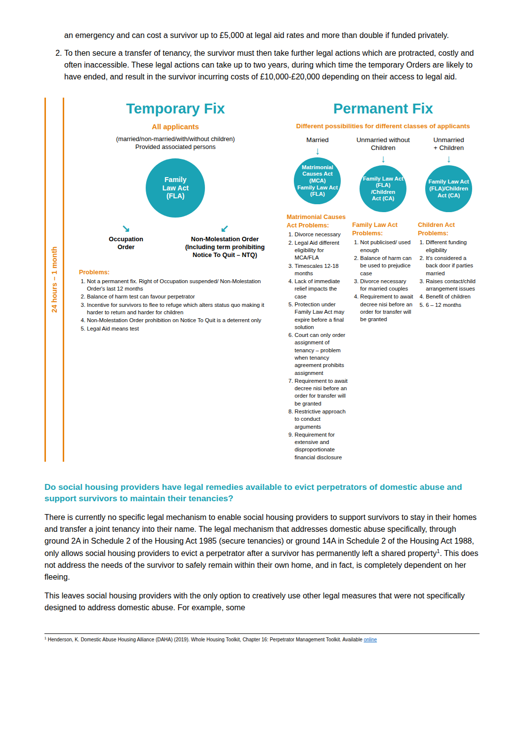an emergency and can cost a survivor up to £5,000 at legal aid rates and more than double if funded privately.
To then secure a transfer of tenancy, the survivor must then take further legal actions which are protracted, costly and often inaccessible. These legal actions can take up to two years, during which time the temporary Orders are likely to have ended, and result in the survivor incurring costs of £10,000-£20,000 depending on their access to legal aid.
24 hours – 1 month
Temporary Fix
All applicants
(married/non-married/with/without children)
Provided associated persons
Family
Law Act
(FLA)
↘
Occupation
Order
↙
Non-Molestation Order
(Including term prohibiting
Notice To Quit – NTQ)
Problems:
Not a permanent fix. Right of Occupation suspended/ Non-Molestation Order's last 12 months
Balance of harm test can favour perpetrator
Incentive for survivors to flee to refuge which alters status quo making it harder to return and harder for children
Non-Molestation Order prohibition on Notice To Quit is a deterrent only
Legal Aid means test
Permanent Fix
Different possibilities for different classes of applicants
Married
↓
Matrimonial
Causes Act
(MCA)
Family Law Act
(FLA)
Matrimonial Causes Act Problems:
Divorce necessary
Legal Aid different eligibility for MCA/FLA
Timescales 12-18 months
Lack of immediate relief impacts the case
Protection under Family Law Act may expire before a final solution
Court can only order assignment of tenancy – problem when tenancy agreement prohibits assignment
Requirement to await decree nisi before an order for transfer will be granted
Restrictive approach to conduct arguments
Requirement for extensive and disproportionate financial disclosure
Unmarried without
Children
↓
Family Law Act
(FLA)
/Children
Act (CA)
Family Law Act Problems:
Not publicised/ used enough
Balance of harm can be used to prejudice case
Divorce necessary for married couples
Requirement to await decree nisi before an order for transfer will be granted
Unmarried
+ Children
↓
Family Law Act
(FLA)/Children
Act (CA)
Children Act Problems:
Different funding eligibility
It's considered a back door if parties married
Raises contact/child arrangement issues
Benefit of children
6 – 12 months
Do social housing providers have legal remedies available to evict perpetrators of domestic abuse and support survivors to maintain their tenancies?
There is currently no specific legal mechanism to enable social housing providers to support survivors to stay in their homes and transfer a joint tenancy into their name. The legal mechanism that addresses domestic abuse specifically, through ground 2A in Schedule 2 of the Housing Act 1985 (secure tenancies) or ground 14A in Schedule 2 of the Housing Act 1988, only allows social housing providers to evict a perpetrator after a survivor has permanently left a shared property1. This does not address the needs of the survivor to safely remain within their own home, and in fact, is completely dependent on her fleeing.
This leaves social housing providers with the only option to creatively use other legal measures that were not specifically designed to address domestic abuse. For example, some
1 Henderson, K. Domestic Abuse Housing Alliance (DAHA) (2019). Whole Housing Toolkit, Chapter 16: Perpetrator Management Toolkit. Available online